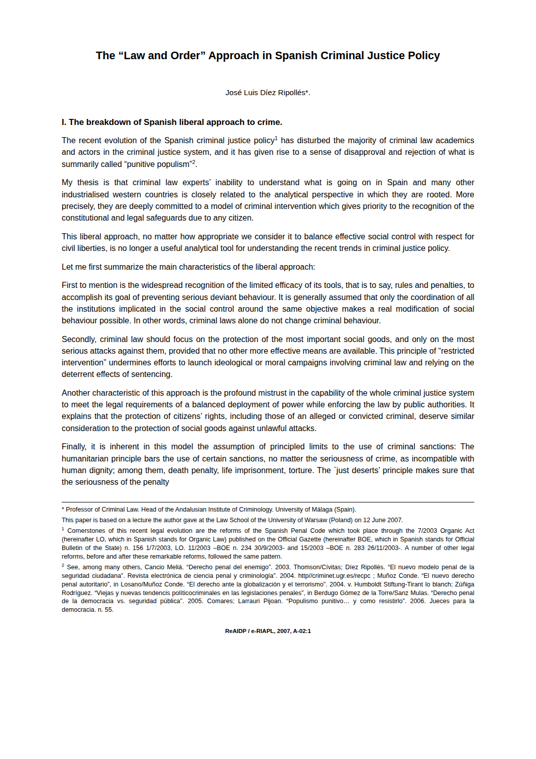The “Law and Order” Approach in Spanish Criminal Justice Policy
José Luis Díez Ripollés*.
I. The breakdown of Spanish liberal approach to crime.
The recent evolution of the Spanish criminal justice policy1 has disturbed the majority of criminal law academics and actors in the criminal justice system, and it has given rise to a sense of disapproval and rejection of what is summarily called “punitive populism”2.
My thesis is that criminal law experts’ inability to understand what is going on in Spain and many other industrialised western countries is closely related to the analytical perspective in which they are rooted. More precisely, they are deeply committed to a model of criminal intervention which gives priority to the recognition of the constitutional and legal safeguards due to any citizen.
This liberal approach, no matter how appropriate we consider it to balance effective social control with respect for civil liberties, is no longer a useful analytical tool for understanding the recent trends in criminal justice policy.
Let me first summarize the main characteristics of the liberal approach:
First to mention is the widespread recognition of the limited efficacy of its tools, that is to say, rules and penalties, to accomplish its goal of preventing serious deviant behaviour. It is generally assumed that only the coordination of all the institutions implicated in the social control around the same objective makes a real modification of social behaviour possible. In other words, criminal laws alone do not change criminal behaviour.
Secondly, criminal law should focus on the protection of the most important social goods, and only on the most serious attacks against them, provided that no other more effective means are available. This principle of “restricted intervention” undermines efforts to launch ideological or moral campaigns involving criminal law and relying on the deterrent effects of sentencing.
Another characteristic of this approach is the profound mistrust in the capability of the whole criminal justice system to meet the legal requirements of a balanced deployment of power while enforcing the law by public authorities. It explains that the protection of citizens’ rights, including those of an alleged or convicted criminal, deserve similar consideration to the protection of social goods against unlawful attacks.
Finally, it is inherent in this model the assumption of principled limits to the use of criminal sanctions: The humanitarian principle bars the use of certain sanctions, no matter the seriousness of crime, as incompatible with human dignity; among them, death penalty, life imprisonment, torture. The `just deserts’ principle makes sure that the seriousness of the penalty
* Professor of Criminal Law. Head of the Andalusian Institute of Criminology. University of Málaga (Spain).
This paper is based on a lecture the author gave at the Law School of the University of Warsaw (Poland) on 12 June 2007.
1 Cornerstones of this recent legal evolution are the reforms of the Spanish Penal Code which took place through the 7/2003 Organic Act (hereinafter LO, which in Spanish stands for Organic Law) published on the Official Gazette (hereinafter BOE, which in Spanish stands for Official Bulletin of the State) n. 156 1/7/2003, LO. 11/2003 –BOE n. 234 30/9/2003- and 15/2003 –BOE n. 283 26/11/2003-. A number of other legal reforms, before and after these remarkable reforms, followed the same pattern.
2 See, among many others, Cancio Meliá. “Derecho penal del enemigo”. 2003. Thomson/Cívitas; Díez Ripollés. “El nuevo modelo penal de la seguridad ciudadana”. Revista electrónica de ciencia penal y criminología”. 2004. http//criminet.ugr.es/recpc ; Muñoz Conde. “El nuevo derecho penal autoritario”, in Losano/Muñoz Conde. “El derecho ante la globalización y el terrorismo”. 2004. v. Humboldt Stiftung-Tirant lo blanch; Zúñiga Rodríguez. “Viejas y nuevas tendencis políticocriminales en las legislaciones penales”, in Berdugo Gómez de la Torre/Sanz Mulas. “Derecho penal de la democracia vs. seguridad pública”. 2005. Comares; Larrauri Pijoan. “Populismo punitivo… y como resistirlo”. 2006. Jueces para la democracia. n. 55.
ReAIDP / e-RIAPL, 2007, A-02:1